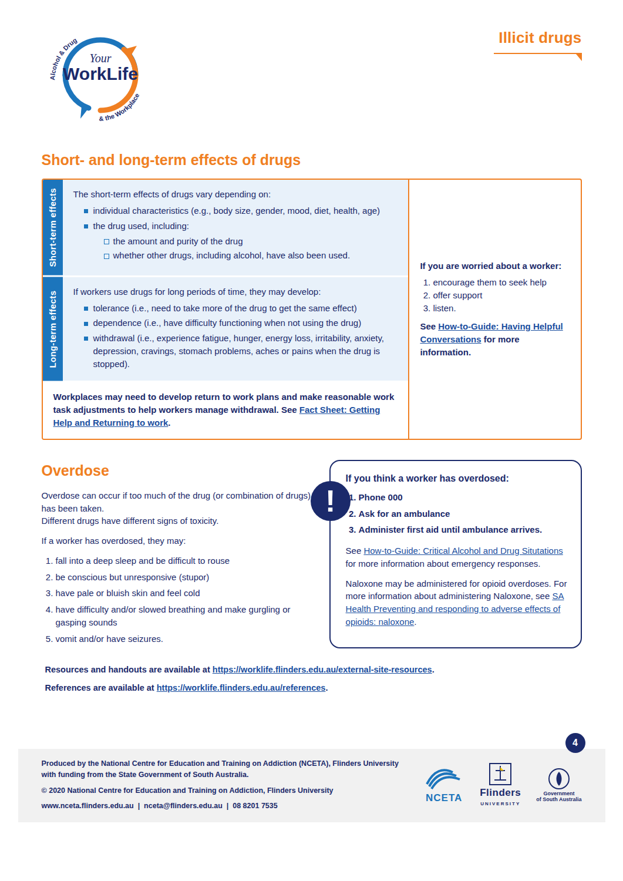Your WorkLife Alcohol & Drugs & the Workplace
Illicit drugs
Short- and long-term effects of drugs
Short-term effects
The short-term effects of drugs vary depending on:
individual characteristics (e.g., body size, gender, mood, diet, health, age)
the drug used, including:
the amount and purity of the drug
whether other drugs, including alcohol, have also been used.
Long-term effects
If workers use drugs for long periods of time, they may develop:
tolerance (i.e., need to take more of the drug to get the same effect)
dependence (i.e., have difficulty functioning when not using the drug)
withdrawal (i.e., experience fatigue, hunger, energy loss, irritability, anxiety, depression, cravings, stomach problems, aches or pains when the drug is stopped).
Workplaces may need to develop return to work plans and make reasonable work task adjustments to help workers manage withdrawal. See Fact Sheet: Getting Help and Returning to work.
If you are worried about a worker:
encourage them to seek help
offer support
listen.
See How-to-Guide: Having Helpful Conversations for more information.
Overdose
Overdose can occur if too much of the drug (or combination of drugs) has been taken.
Different drugs have different signs of toxicity.
If a worker has overdosed, they may:
fall into a deep sleep and be difficult to rouse
be conscious but unresponsive (stupor)
have pale or bluish skin and feel cold
have difficulty and/or slowed breathing and make gurgling or gasping sounds
vomit and/or have seizures.
!
If you think a worker has overdosed:
Phone 000
Ask for an ambulance
Administer first aid until ambulance arrives.
See How-to-Guide: Critical Alcohol and Drug Situtations for more information about emergency responses.
Naloxone may be administered for opioid overdoses. For more information about administering Naloxone, see SA Health Preventing and responding to adverse effects of opioids: naloxone.
Resources and handouts are available at https://worklife.flinders.edu.au/external-site-resources.
References are available at https://worklife.flinders.edu.au/references.
4
Produced by the National Centre for Education and Training on Addiction (NCETA), Flinders University with funding from the State Government of South Australia.
© 2020 National Centre for Education and Training on Addiction, Flinders University
www.nceta.flinders.edu.au | nceta@flinders.edu.au | 08 8201 7535
NCETA
Flinders
UNIVERSITY
Government
of South Australia